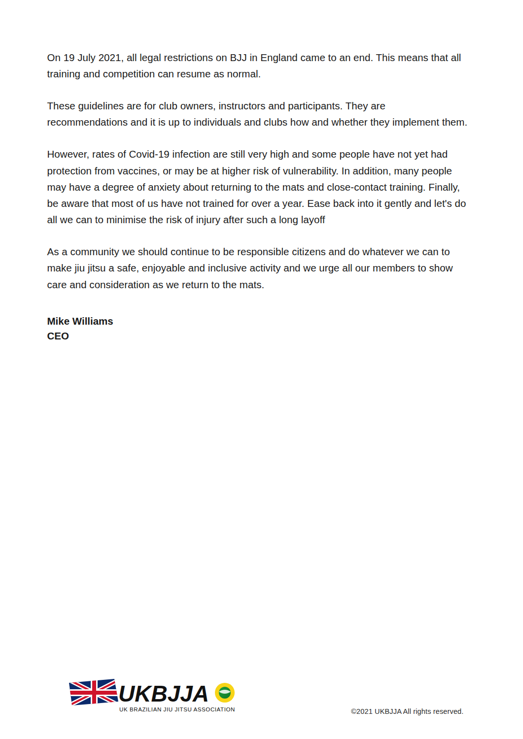On 19 July 2021, all legal restrictions on BJJ in England came to an end. This means that all training and competition can resume as normal.
These guidelines are for club owners, instructors and participants. They are recommendations and it is up to individuals and clubs how and whether they implement them.
However, rates of Covid-19 infection are still very high and some people have not yet had protection from vaccines, or may be at higher risk of vulnerability. In addition, many people may have a degree of anxiety about returning to the mats and close-contact training. Finally, be aware that most of us have not trained for over a year. Ease back into it gently and let's do all we can to minimise the risk of injury after such a long layoff
As a community we should continue to be responsible citizens and do whatever we can to make jiu jitsu a safe, enjoyable and inclusive activity and we urge all our members to show care and consideration as we return to the mats.
Mike Williams CEO
UKBJJA UK BRAZILIAN JIU JITSU ASSOCIATION
©2021 UKBJJA All rights reserved.